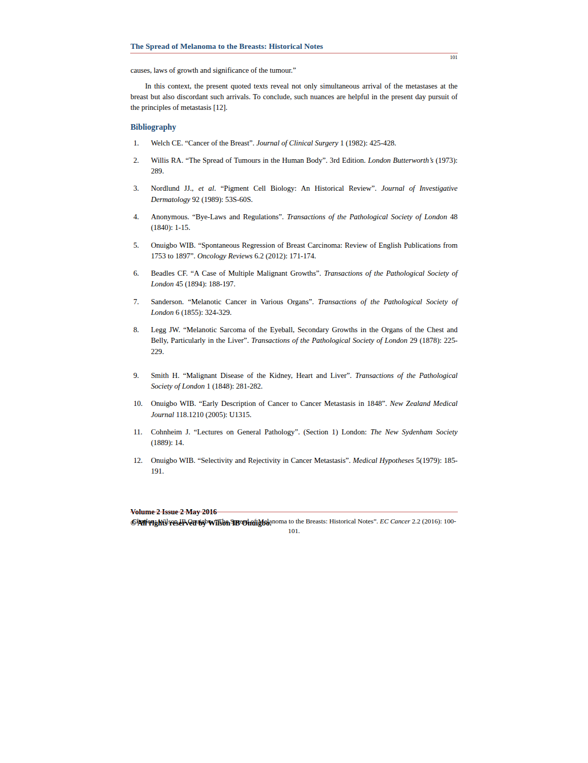The Spread of Melanoma to the Breasts: Historical Notes
101
causes, laws of growth and significance of the tumour.”
In this context, the present quoted texts reveal not only simultaneous arrival of the metastases at the breast but also discordant such arrivals. To conclude, such nuances are helpful in the present day pursuit of the principles of metastasis [12].
Bibliography
Welch CE. “Cancer of the Breast”. Journal of Clinical Surgery 1 (1982): 425-428.
Willis RA. “The Spread of Tumours in the Human Body”. 3rd Edition. London Butterworth’s (1973): 289.
Nordlund JJ., et al. “Pigment Cell Biology: An Historical Review”. Journal of Investigative Dermatology 92 (1989): 53S-60S.
Anonymous. “Bye-Laws and Regulations”. Transactions of the Pathological Society of London 48 (1840): 1-15.
Onuigbo WIB. “Spontaneous Regression of Breast Carcinoma: Review of English Publications from 1753 to 1897”. Oncology Reviews 6.2 (2012): 171-174.
Beadles CF. “A Case of Multiple Malignant Growths”. Transactions of the Pathological Society of London 45 (1894): 188-197.
Sanderson. “Melanotic Cancer in Various Organs”. Transactions of the Pathological Society of London 6 (1855): 324-329.
Legg JW. “Melanotic Sarcoma of the Eyeball, Secondary Growths in the Organs of the Chest and Belly, Particularly in the Liver”. Transactions of the Pathological Society of London 29 (1878): 225-229.
Smith H. “Malignant Disease of the Kidney, Heart and Liver”. Transactions of the Pathological Society of London 1 (1848): 281-282.
Onuigbo WIB. “Early Description of Cancer to Cancer Metastasis in 1848”. New Zealand Medical Journal 118.1210 (2005): U1315.
Cohnheim J. “Lectures on General Pathology”. (Section 1) London: The New Sydenham Society (1889): 14.
Onuigbo WIB. “Selectivity and Rejectivity in Cancer Metastasis”. Medical Hypotheses 5(1979): 185-191.
Volume 2 Issue 2 May 2016
© All rights reserved by Wilson IB Onuigbo.
Citation: Wilson IB Onuigbo. “The Spread of Melanoma to the Breasts: Historical Notes”. EC Cancer 2.2 (2016): 100-101.